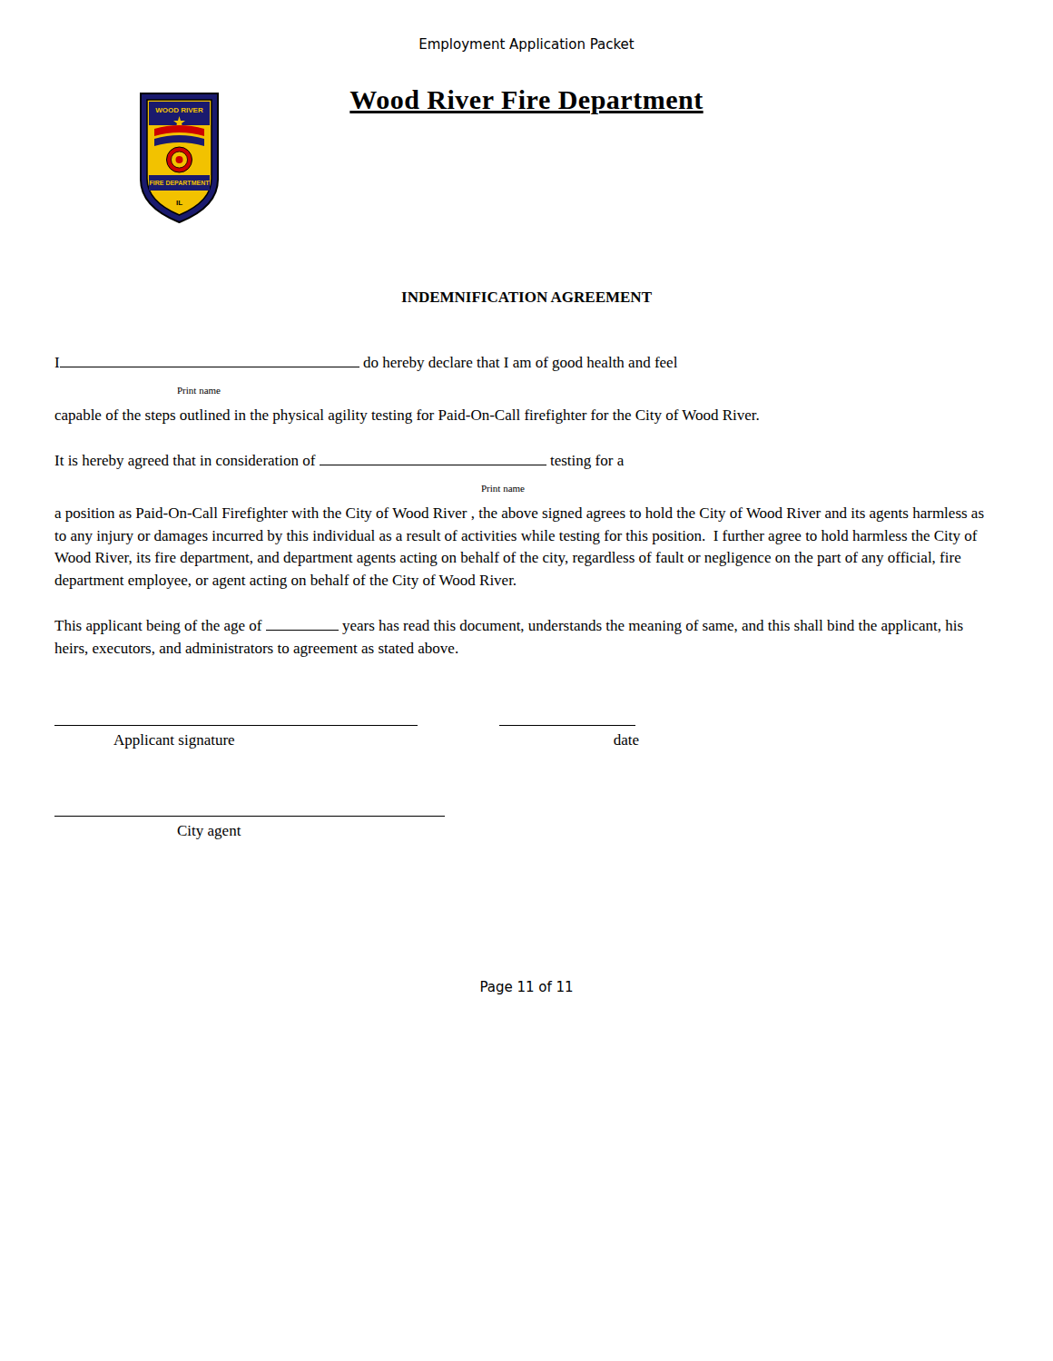Employment Application Packet
WOOD RIVER FIRE DEPARTMENT IL
Wood River Fire Department
INDEMNIFICATION AGREEMENT
I do hereby declare that I am of good health and feel
Print name
capable of the steps outlined in the physical agility testing for Paid-On-Call firefighter for the City of Wood River.
It is hereby agreed that in consideration of testing for a
Print name
a position as Paid-On-Call Firefighter with the City of Wood River , the above signed agrees to hold the City of Wood River and its agents harmless as to any injury or damages incurred by this individual as a result of activities while testing for this position. I further agree to hold harmless the City of Wood River, its fire department, and department agents acting on behalf of the city, regardless of fault or negligence on the part of any official, fire department employee, or agent acting on behalf of the City of Wood River.
This applicant being of the age of years has read this document, understands the meaning of same, and this shall bind the applicant, his heirs, executors, and administrators to agreement as stated above.
Applicant signature
date
City agent
Page 11 of 11